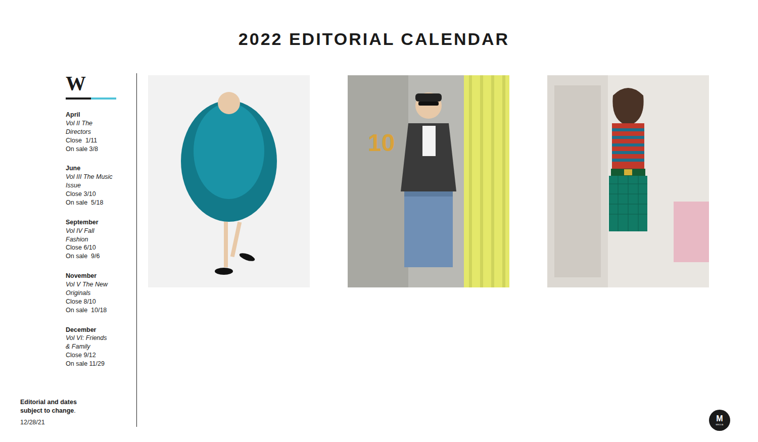2022 Editorial Calendar
W
April
Vol II The
Directors
Close 1/11
On sale 3/8
June
Vol III The Music
Issue
Close 3/10
On sale 5/18
September
Vol IV Fall
Fashion
Close 6/10
On sale 9/6
November
Vol V The New
Originals
Close 8/10
On sale 10/18
December
Vol VI: Friends
& Family
Close 9/12
On sale 11/29
Editorial and dates
subject to change.
12/28/21
MMEDIA